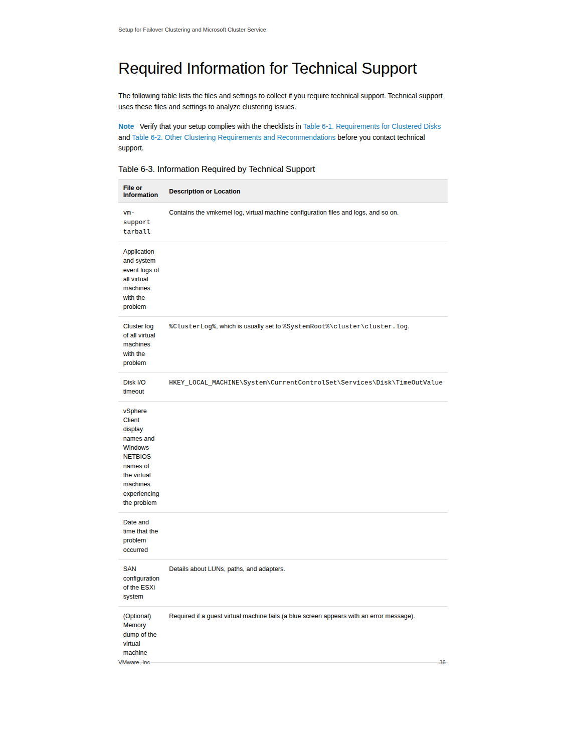Setup for Failover Clustering and Microsoft Cluster Service
Required Information for Technical Support
The following table lists the files and settings to collect if you require technical support. Technical support uses these files and settings to analyze clustering issues.
Note Verify that your setup complies with the checklists in Table 6-1. Requirements for Clustered Disks and Table 6-2. Other Clustering Requirements and Recommendations before you contact technical support.
Table 6-3. Information Required by Technical Support
| File or Information | Description or Location |
| --- | --- |
| vm-support tarball | Contains the vmkernel log, virtual machine configuration files and logs, and so on. |
| Application and system event logs of all virtual machines with the problem | |
| Cluster log of all virtual machines with the problem | %ClusterLog% , which is usually set to %SystemRoot%\cluster\cluster.log . |
| Disk I/O timeout | HKEY_LOCAL_MACHINE\System\CurrentControlSet\Services\Disk\TimeOutValue |
| vSphere Client display names and Windows NETBIOS names of the virtual machines experiencing the problem | |
| Date and time that the problem occurred | |
| SAN configuration of the ESXi system | Details about LUNs, paths, and adapters. |
| (Optional) Memory dump of the virtual machine | Required if a guest virtual machine fails (a blue screen appears with an error message). |
VMware, Inc. 36